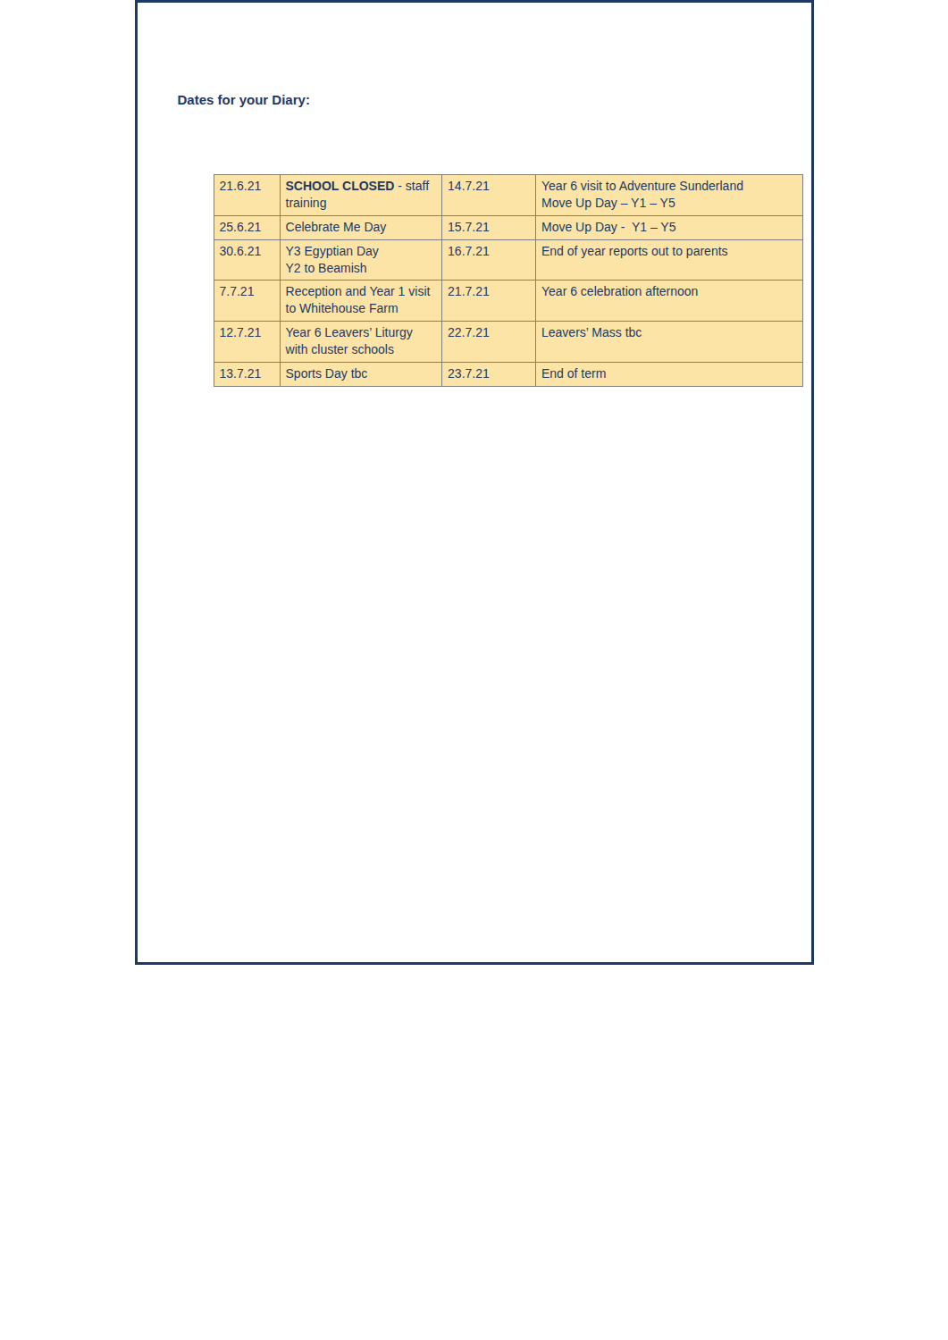Dates for your Diary:
| 21.6.21 | SCHOOL CLOSED - staff training | 14.7.21 | Year 6 visit to Adventure Sunderland Move Up Day – Y1 – Y5 |
| 25.6.21 | Celebrate Me Day | 15.7.21 | Move Up Day - Y1 – Y5 |
| 30.6.21 | Y3 Egyptian Day Y2 to Beamish | 16.7.21 | End of year reports out to parents |
| 7.7.21 | Reception and Year 1 visit to Whitehouse Farm | 21.7.21 | Year 6 celebration afternoon |
| 12.7.21 | Year 6 Leavers’ Liturgy with cluster schools | 22.7.21 | Leavers’ Mass tbc |
| 13.7.21 | Sports Day tbc | 23.7.21 | End of term |